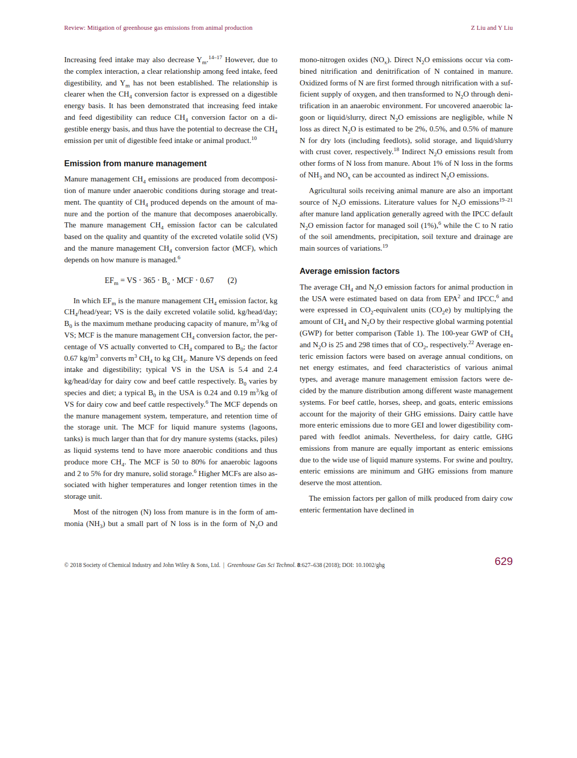Review: Mitigation of greenhouse gas emissions from animal production Z Liu and Y Liu
Increasing feed intake may also decrease Ym.14–17 However, due to the complex interaction, a clear relationship among feed intake, feed digestibility, and Ym has not been established. The relationship is clearer when the CH4 conversion factor is expressed on a digestible energy basis. It has been demonstrated that increasing feed intake and feed digestibility can reduce CH4 conversion factor on a digestible energy basis, and thus have the potential to decrease the CH4 emission per unit of digestible feed intake or animal product.10
Emission from manure management
Manure management CH4 emissions are produced from decomposition of manure under anaerobic conditions during storage and treatment. The quantity of CH4 produced depends on the amount of manure and the portion of the manure that decomposes anaerobically. The manure management CH4 emission factor can be calculated based on the quality and quantity of the excreted volatile solid (VS) and the manure management CH4 conversion factor (MCF), which depends on how manure is managed.6
EFm = VS · 365 · Bo · MCF · 0.67 (2)
In which EFm is the manure management CH4 emission factor, kg CH4/head/year; VS is the daily excreted volatile solid, kg/head/day; B0 is the maximum methane producing capacity of manure, m3/kg of VS; MCF is the manure management CH4 conversion factor, the percentage of VS actually converted to CH4 compared to B0; the factor 0.67 kg/m3 converts m3 CH4 to kg CH4. Manure VS depends on feed intake and digestibility; typical VS in the USA is 5.4 and 2.4 kg/head/day for dairy cow and beef cattle respectively. B0 varies by species and diet; a typical B0 in the USA is 0.24 and 0.19 m3/kg of VS for dairy cow and beef cattle respectively.6 The MCF depends on the manure management system, temperature, and retention time of the storage unit. The MCF for liquid manure systems (lagoons, tanks) is much larger than that for dry manure systems (stacks, piles) as liquid systems tend to have more anaerobic conditions and thus produce more CH4. The MCF is 50 to 80% for anaerobic lagoons and 2 to 5% for dry manure, solid storage.6 Higher MCFs are also associated with higher temperatures and longer retention times in the storage unit.
Most of the nitrogen (N) loss from manure is in the form of ammonia (NH3) but a small part of N loss is in the form of N2O and mono-nitrogen oxides (NOx). Direct N2O emissions occur via combined nitrification and denitrification of N contained in manure. Oxidized forms of N are first formed through nitrification with a sufficient supply of oxygen, and then transformed to N2O through denitrification in an anaerobic environment. For uncovered anaerobic lagoon or liquid/slurry, direct N2O emissions are negligible, while N loss as direct N2O is estimated to be 2%, 0.5%, and 0.5% of manure N for dry lots (including feedlots), solid storage, and liquid/slurry with crust cover, respectively.18 Indirect N2O emissions result from other forms of N loss from manure. About 1% of N loss in the forms of NH3 and NOx can be accounted as indirect N2O emissions.
Agricultural soils receiving animal manure are also an important source of N2O emissions. Literature values for N2O emissions19–21 after manure land application generally agreed with the IPCC default N2O emission factor for managed soil (1%),6 while the C to N ratio of the soil amendments, precipitation, soil texture and drainage are main sources of variations.19
Average emission factors
The average CH4 and N2O emission factors for animal production in the USA were estimated based on data from EPA2 and IPCC,6 and were expressed in CO2-equivalent units (CO2e) by multiplying the amount of CH4 and N2O by their respective global warming potential (GWP) for better comparison (Table 1). The 100-year GWP of CH4 and N2O is 25 and 298 times that of CO2, respectively.22 Average enteric emission factors were based on average annual conditions, on net energy estimates, and feed characteristics of various animal types, and average manure management emission factors were decided by the manure distribution among different waste management systems. For beef cattle, horses, sheep, and goats, enteric emissions account for the majority of their GHG emissions. Dairy cattle have more enteric emissions due to more GEI and lower digestibility compared with feedlot animals. Nevertheless, for dairy cattle, GHG emissions from manure are equally important as enteric emissions due to the wide use of liquid manure systems. For swine and poultry, enteric emissions are minimum and GHG emissions from manure deserve the most attention.
The emission factors per gallon of milk produced from dairy cow enteric fermentation have declined in
© 2018 Society of Chemical Industry and John Wiley & Sons, Ltd. | Greenhouse Gas Sci Technol. 8:627–638 (2018); DOI: 10.1002/ghg
629